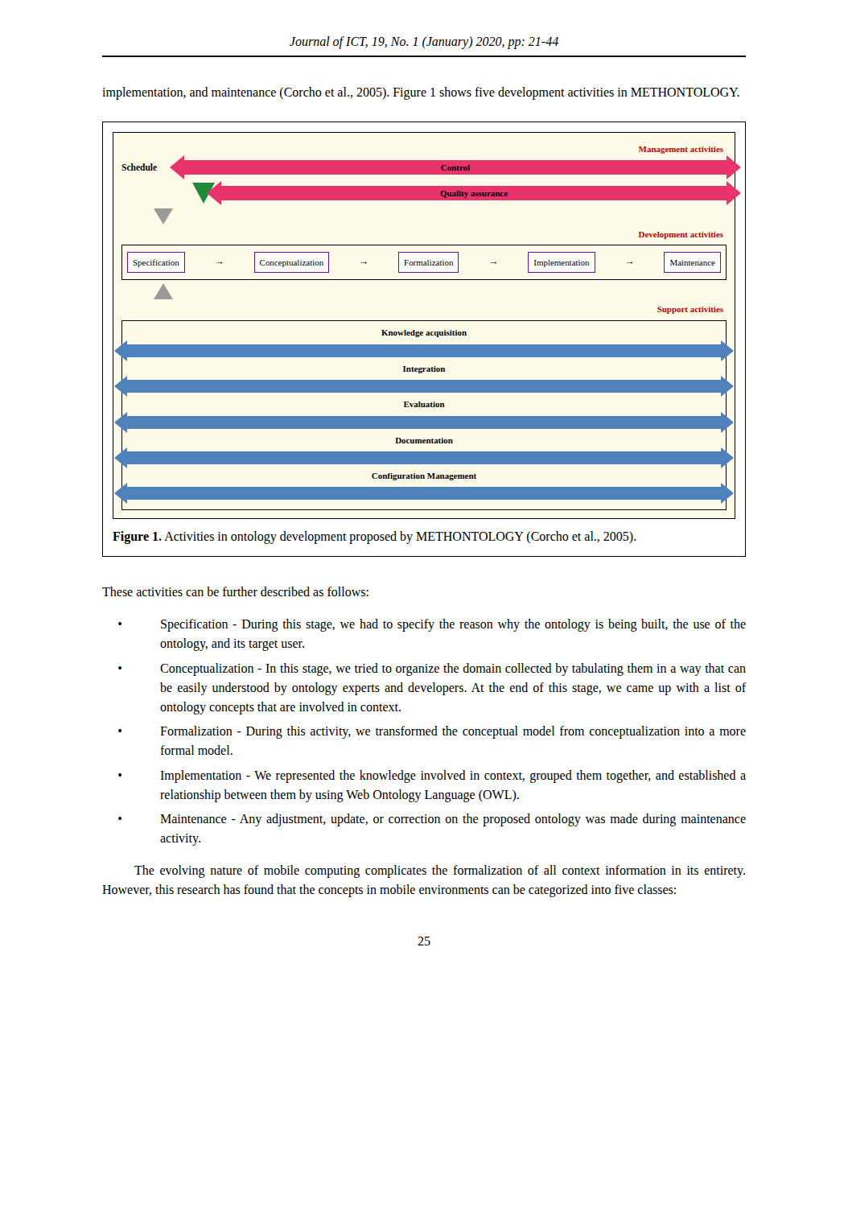Journal of ICT, 19, No. 1 (January) 2020, pp: 21-44
implementation, and maintenance (Corcho et al., 2005). Figure 1 shows five development activities in METHONTOLOGY.
Management activities
Schedule
Control
Quality assurance
Development activities
Specification → Conceptualization → Formalization → Implementation → Maintenance
Support activities
Knowledge acquisition
Integration
Evaluation
Documentation
Configuration Management
Figure 1. Activities in ontology development proposed by METHONTOLOGY (Corcho et al., 2005).
These activities can be further described as follows:
Specification - During this stage, we had to specify the reason why the ontology is being built, the use of the ontology, and its target user.
Conceptualization - In this stage, we tried to organize the domain collected by tabulating them in a way that can be easily understood by ontology experts and developers. At the end of this stage, we came up with a list of ontology concepts that are involved in context.
Formalization - During this activity, we transformed the conceptual model from conceptualization into a more formal model.
Implementation - We represented the knowledge involved in context, grouped them together, and established a relationship between them by using Web Ontology Language (OWL).
Maintenance - Any adjustment, update, or correction on the proposed ontology was made during maintenance activity.
The evolving nature of mobile computing complicates the formalization of all context information in its entirety. However, this research has found that the concepts in mobile environments can be categorized into five classes:
25